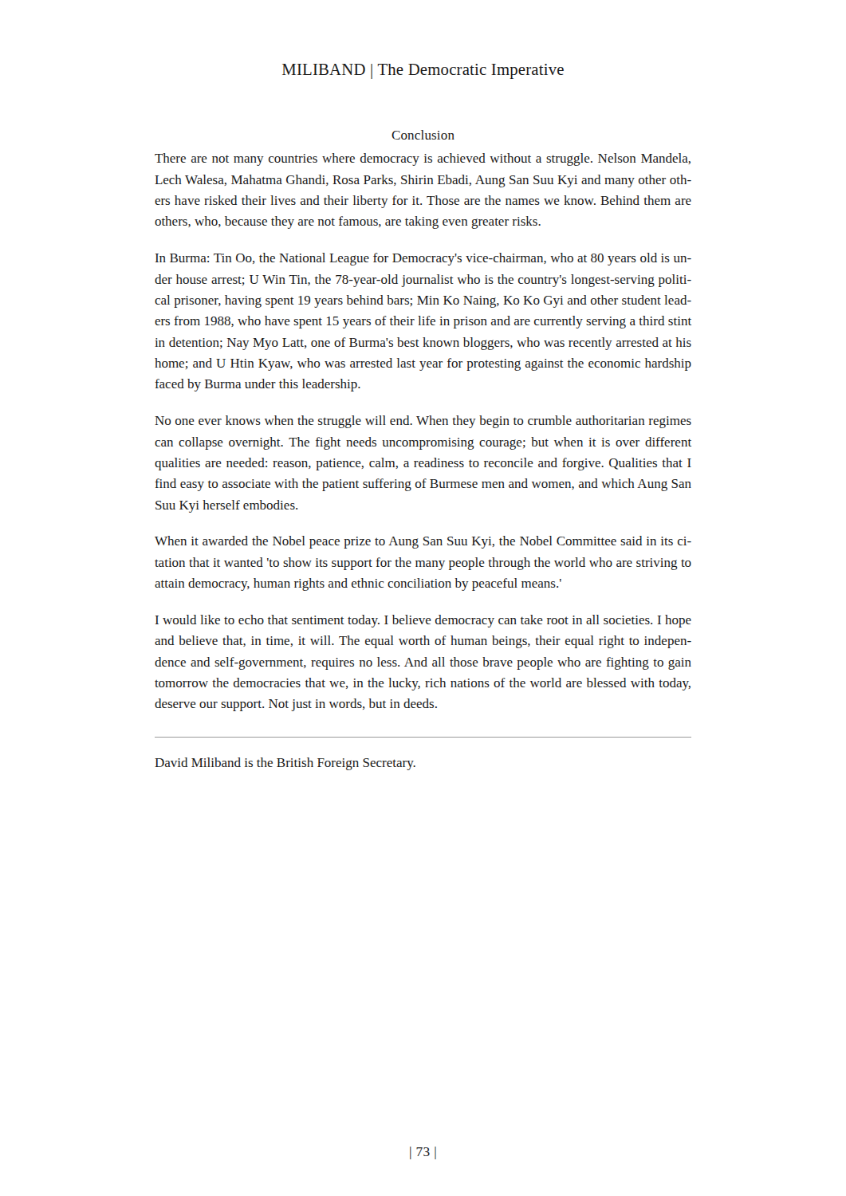MILIBAND | The Democratic Imperative
Conclusion
There are not many countries where democracy is achieved without a struggle. Nelson Mandela, Lech Walesa, Mahatma Ghandi, Rosa Parks, Shirin Ebadi, Aung San Suu Kyi and many other others have risked their lives and their liberty for it. Those are the names we know. Behind them are others, who, because they are not famous, are taking even greater risks.
In Burma: Tin Oo, the National League for Democracy's vice-chairman, who at 80 years old is under house arrest; U Win Tin, the 78-year-old journalist who is the country's longest-serving political prisoner, having spent 19 years behind bars; Min Ko Naing, Ko Ko Gyi and other student leaders from 1988, who have spent 15 years of their life in prison and are currently serving a third stint in detention; Nay Myo Latt, one of Burma's best known bloggers, who was recently arrested at his home; and U Htin Kyaw, who was arrested last year for protesting against the economic hardship faced by Burma under this leadership.
No one ever knows when the struggle will end. When they begin to crumble authoritarian regimes can collapse overnight. The fight needs uncompromising courage; but when it is over different qualities are needed: reason, patience, calm, a readiness to reconcile and forgive. Qualities that I find easy to associate with the patient suffering of Burmese men and women, and which Aung San Suu Kyi herself embodies.
When it awarded the Nobel peace prize to Aung San Suu Kyi, the Nobel Committee said in its citation that it wanted 'to show its support for the many people through the world who are striving to attain democracy, human rights and ethnic conciliation by peaceful means.'
I would like to echo that sentiment today. I believe democracy can take root in all societies. I hope and believe that, in time, it will. The equal worth of human beings, their equal right to independence and self-government, requires no less. And all those brave people who are fighting to gain tomorrow the democracies that we, in the lucky, rich nations of the world are blessed with today, deserve our support. Not just in words, but in deeds.
David Miliband is the British Foreign Secretary.
| 73 |